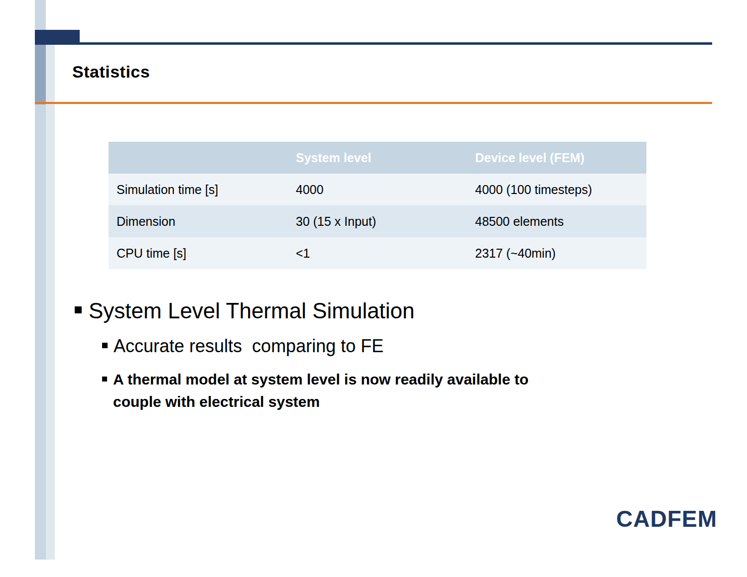Statistics
| | System level | Device level (FEM) |
| --- | --- | --- |
| Simulation time [s] | 4000 | 4000 (100 timesteps) |
| Dimension | 30 (15 x Input) | 48500 elements |
| CPU time [s] | <1 | 2317 (~40min) |
System Level Thermal Simulation
Accurate results comparing to FE
A thermal model at system level is now readily available tocouple with electrical system
CADFEM